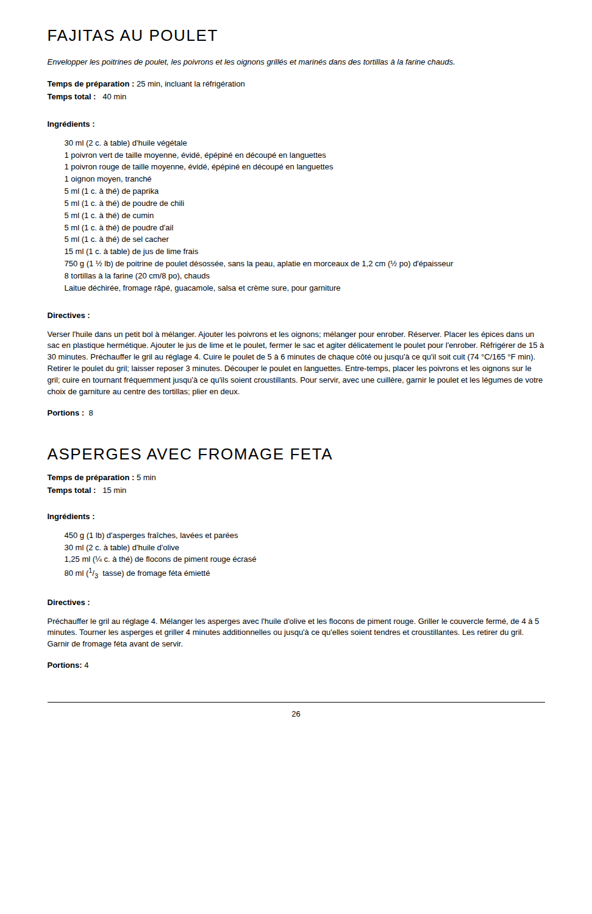FAJITAS AU POULET
Envelopper les poitrines de poulet, les poivrons et les oignons grillés et marinés dans des tortillas à la farine chauds.
Temps de préparation : 25 min, incluant la réfrigération
Temps total : 40 min
Ingrédients :
30 ml (2 c. à table) d'huile végétale
1 poivron vert de taille moyenne, évidé, épépiné en découpé en languettes
1 poivron rouge de taille moyenne, évidé, épépiné en découpé en languettes
1 oignon moyen, tranché
5 ml (1 c. à thé) de paprika
5 ml (1 c. à thé) de poudre de chili
5 ml (1 c. à thé) de cumin
5 ml (1 c. à thé) de poudre d'ail
5 ml (1 c. à thé) de sel cacher
15 ml (1 c. à table) de jus de lime frais
750 g (1 ½ lb) de poitrine de poulet désossée, sans la peau, aplatie en morceaux de 1,2 cm (½ po) d'épaisseur
8 tortillas à la farine (20 cm/8 po), chauds
Laitue déchirée, fromage râpé, guacamole, salsa et crème sure, pour garniture
Directives :
Verser l'huile dans un petit bol à mélanger. Ajouter les poivrons et les oignons; mélanger pour enrober. Réserver. Placer les épices dans un sac en plastique hermétique. Ajouter le jus de lime et le poulet, fermer le sac et agiter délicatement le poulet pour l'enrober. Réfrigérer de 15 à 30 minutes. Préchauffer le gril au réglage 4. Cuire le poulet de 5 à 6 minutes de chaque côté ou jusqu'à ce qu'il soit cuit (74 °C/165 °F min). Retirer le poulet du gril; laisser reposer 3 minutes. Découper le poulet en languettes. Entre-temps, placer les poivrons et les oignons sur le gril; cuire en tournant fréquemment jusqu'à ce qu'ils soient croustillants. Pour servir, avec une cuillère, garnir le poulet et les légumes de votre choix de garniture au centre des tortillas; plier en deux.
Portions : 8
ASPERGES AVEC FROMAGE FETA
Temps de préparation : 5 min
Temps total : 15 min
Ingrédients :
450 g (1 lb) d'asperges fraîches, lavées et parées
30 ml (2 c. à table) d'huile d'olive
1,25 ml (¼ c. à thé) de flocons de piment rouge écrasé
80 ml (1/3 tasse) de fromage féta émietté
Directives :
Préchauffer le gril au réglage 4. Mélanger les asperges avec l'huile d'olive et les flocons de piment rouge. Griller le couvercle fermé, de 4 à 5 minutes. Tourner les asperges et griller 4 minutes additionnelles ou jusqu'à ce qu'elles soient tendres et croustillantes. Les retirer du gril. Garnir de fromage féta avant de servir.
Portions: 4
26